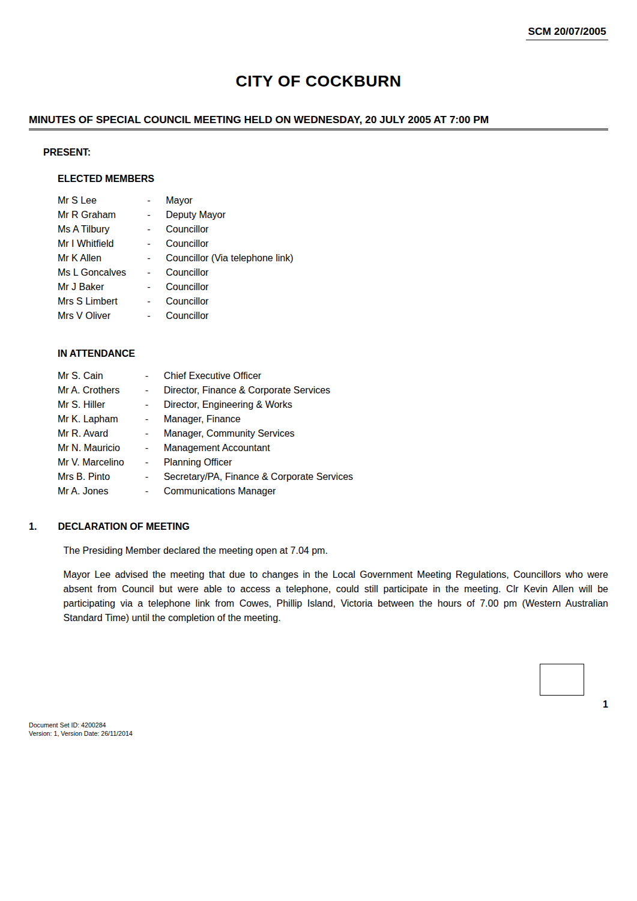SCM 20/07/2005
CITY OF COCKBURN
Minutes of Special Council Meeting held on Wednesday, 20 July 2005 at 7:00 pm
Present:
Elected Members
| Mr S Lee | - | Mayor |
| Mr R Graham | - | Deputy Mayor |
| Ms A Tilbury | - | Councillor |
| Mr I Whitfield | - | Councillor |
| Mr K Allen | - | Councillor (Via telephone link) |
| Ms L Goncalves | - | Councillor |
| Mr J Baker | - | Councillor |
| Mrs S Limbert | - | Councillor |
| Mrs V Oliver | - | Councillor |
In Attendance
| Mr S. Cain | - | Chief Executive Officer |
| Mr A. Crothers | - | Director, Finance & Corporate Services |
| Mr S. Hiller | - | Director, Engineering & Works |
| Mr K. Lapham | - | Manager, Finance |
| Mr R. Avard | - | Manager, Community Services |
| Mr N. Mauricio | - | Management Accountant |
| Mr V. Marcelino | - | Planning Officer |
| Mrs B. Pinto | - | Secretary/PA, Finance & Corporate Services |
| Mr A. Jones | - | Communications Manager |
1. Declaration of Meeting
The Presiding Member declared the meeting open at 7.04 pm.
Mayor Lee advised the meeting that due to changes in the Local Government Meeting Regulations, Councillors who were absent from Council but were able to access a telephone, could still participate in the meeting. Clr Kevin Allen will be participating via a telephone link from Cowes, Phillip Island, Victoria between the hours of 7.00 pm (Western Australian Standard Time) until the completion of the meeting.
1
Document Set ID: 4200284
Version: 1, Version Date: 26/11/2014